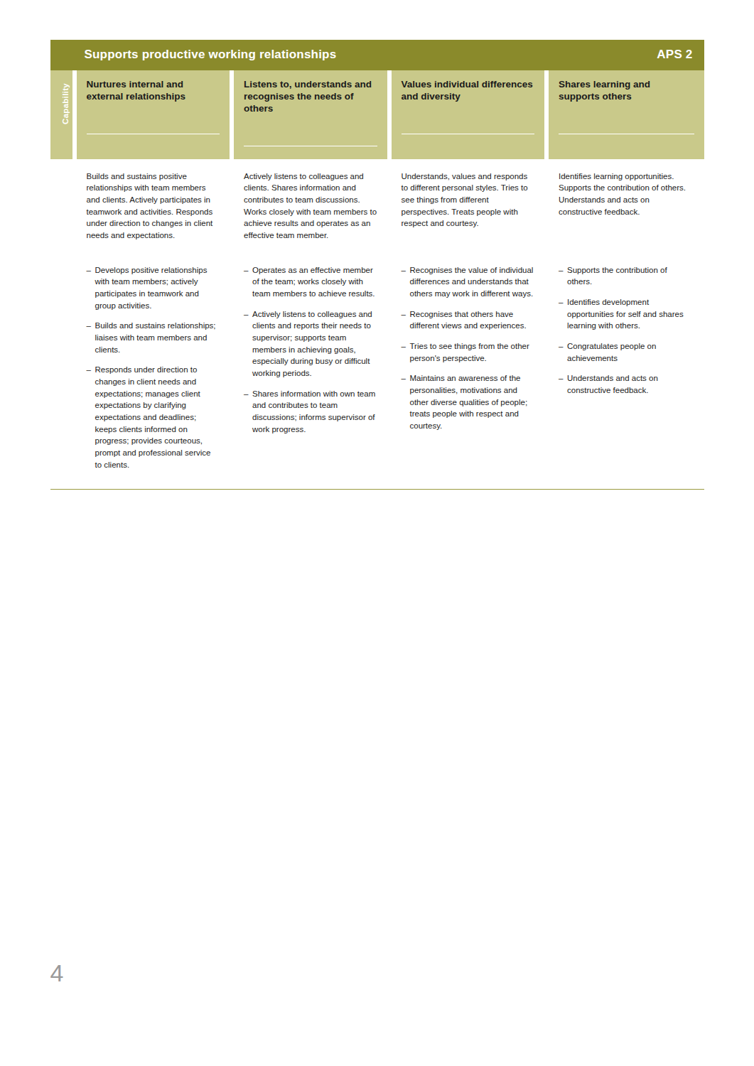| | Supports productive working relationships APS 2 |
| Capability | Nurtures internal and external relationships | Listens to, understands and recognises the needs of others | Values individual differences and diversity | Shares learning and supports others |
| Description | Builds and sustains positive relationships with team members and clients. Actively participates in teamwork and activities. Responds under direction to changes in client needs and expectations. | Actively listens to colleagues and clients. Shares information and contributes to team discussions. Works closely with team members to achieve results and operates as an effective team member. | Understands, values and responds to different personal styles. Tries to see things from different perspectives. Treats people with respect and courtesy. | Identifies learning opportunities. Supports the contribution of others. Understands and acts on constructive feedback. |
| Behavioural indicators | Develops positive relationships with team members; actively participates in teamwork and group activities. Builds and sustains relationships; liaises with team members and clients. Responds under direction to changes in client needs and expectations; manages client expectations by clarifying expectations and deadlines; keeps clients informed on progress; provides courteous, prompt and professional service to clients. | Operates as an effective member of the team; works closely with team members to achieve results. Actively listens to colleagues and clients and reports their needs to supervisor; supports team members in achieving goals, especially during busy or difficult working periods. Shares information with own team and contributes to team discussions; informs supervisor of work progress. | Recognises the value of individual differences and understands that others may work in different ways. Recognises that others have different views and experiences. Tries to see things from the other person's perspective. Maintains an awareness of the personalities, motivations and other diverse qualities of people; treats people with respect and courtesy. | Supports the contribution of others. Identifies development opportunities for self and shares learning with others. Congratulates people on achievements Understands and acts on constructive feedback. |
4